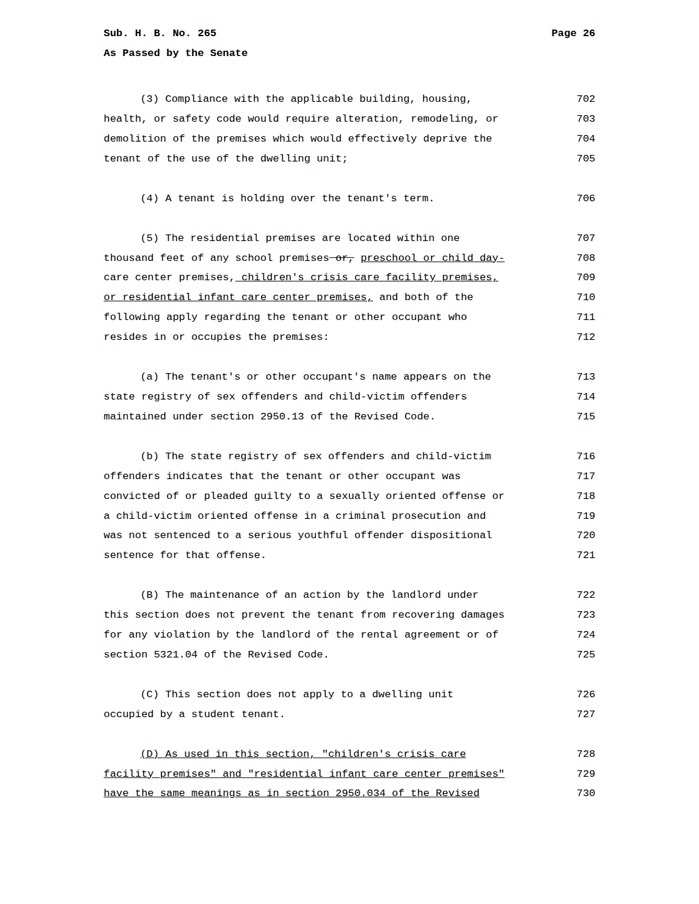Sub. H. B. No. 265 As Passed by the Senate
Page 26
(3) Compliance with the applicable building, housing, 702
health, or safety code would require alteration, remodeling, or 703
demolition of the premises which would effectively deprive the 704
tenant of the use of the dwelling unit; 705
(4) A tenant is holding over the tenant's term. 706
(5) The residential premises are located within one 707
thousand feet of any school premises or, preschool or child day-708
care center premises, children's crisis care facility premises, 709
or residential infant care center premises, and both of the 710
following apply regarding the tenant or other occupant who 711
resides in or occupies the premises: 712
(a) The tenant's or other occupant's name appears on the 713
state registry of sex offenders and child-victim offenders 714
maintained under section 2950.13 of the Revised Code. 715
(b) The state registry of sex offenders and child-victim 716
offenders indicates that the tenant or other occupant was 717
convicted of or pleaded guilty to a sexually oriented offense or 718
a child-victim oriented offense in a criminal prosecution and 719
was not sentenced to a serious youthful offender dispositional 720
sentence for that offense. 721
(B) The maintenance of an action by the landlord under 722
this section does not prevent the tenant from recovering damages 723
for any violation by the landlord of the rental agreement or of 724
section 5321.04 of the Revised Code. 725
(C) This section does not apply to a dwelling unit 726
occupied by a student tenant. 727
(D) As used in this section, "children's crisis care 728
facility premises" and "residential infant care center premises"729
have the same meanings as in section 2950.034 of the Revised 730